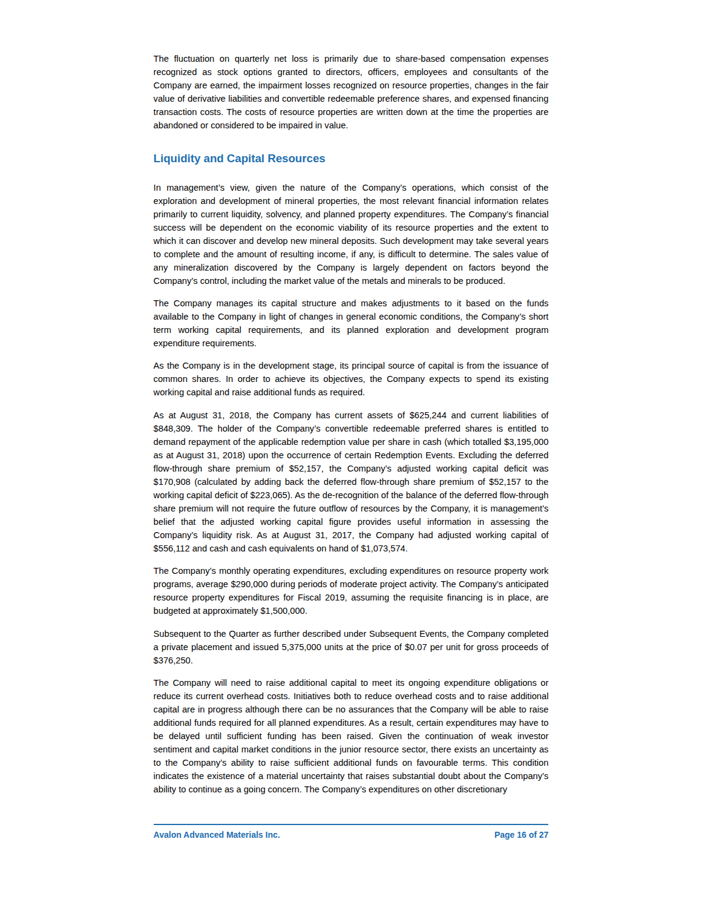The fluctuation on quarterly net loss is primarily due to share-based compensation expenses recognized as stock options granted to directors, officers, employees and consultants of the Company are earned, the impairment losses recognized on resource properties, changes in the fair value of derivative liabilities and convertible redeemable preference shares, and expensed financing transaction costs. The costs of resource properties are written down at the time the properties are abandoned or considered to be impaired in value.
Liquidity and Capital Resources
In management’s view, given the nature of the Company’s operations, which consist of the exploration and development of mineral properties, the most relevant financial information relates primarily to current liquidity, solvency, and planned property expenditures. The Company’s financial success will be dependent on the economic viability of its resource properties and the extent to which it can discover and develop new mineral deposits. Such development may take several years to complete and the amount of resulting income, if any, is difficult to determine. The sales value of any mineralization discovered by the Company is largely dependent on factors beyond the Company’s control, including the market value of the metals and minerals to be produced.
The Company manages its capital structure and makes adjustments to it based on the funds available to the Company in light of changes in general economic conditions, the Company’s short term working capital requirements, and its planned exploration and development program expenditure requirements.
As the Company is in the development stage, its principal source of capital is from the issuance of common shares. In order to achieve its objectives, the Company expects to spend its existing working capital and raise additional funds as required.
As at August 31, 2018, the Company has current assets of $625,244 and current liabilities of $848,309. The holder of the Company’s convertible redeemable preferred shares is entitled to demand repayment of the applicable redemption value per share in cash (which totalled $3,195,000 as at August 31, 2018) upon the occurrence of certain Redemption Events. Excluding the deferred flow-through share premium of $52,157, the Company’s adjusted working capital deficit was $170,908 (calculated by adding back the deferred flow-through share premium of $52,157 to the working capital deficit of $223,065). As the de-recognition of the balance of the deferred flow-through share premium will not require the future outflow of resources by the Company, it is management’s belief that the adjusted working capital figure provides useful information in assessing the Company’s liquidity risk. As at August 31, 2017, the Company had adjusted working capital of $556,112 and cash and cash equivalents on hand of $1,073,574.
The Company’s monthly operating expenditures, excluding expenditures on resource property work programs, average $290,000 during periods of moderate project activity. The Company’s anticipated resource property expenditures for Fiscal 2019, assuming the requisite financing is in place, are budgeted at approximately $1,500,000.
Subsequent to the Quarter as further described under Subsequent Events, the Company completed a private placement and issued 5,375,000 units at the price of $0.07 per unit for gross proceeds of $376,250.
The Company will need to raise additional capital to meet its ongoing expenditure obligations or reduce its current overhead costs. Initiatives both to reduce overhead costs and to raise additional capital are in progress although there can be no assurances that the Company will be able to raise additional funds required for all planned expenditures. As a result, certain expenditures may have to be delayed until sufficient funding has been raised. Given the continuation of weak investor sentiment and capital market conditions in the junior resource sector, there exists an uncertainty as to the Company’s ability to raise sufficient additional funds on favourable terms. This condition indicates the existence of a material uncertainty that raises substantial doubt about the Company’s ability to continue as a going concern. The Company’s expenditures on other discretionary
Avalon Advanced Materials Inc.
Page 16 of 27